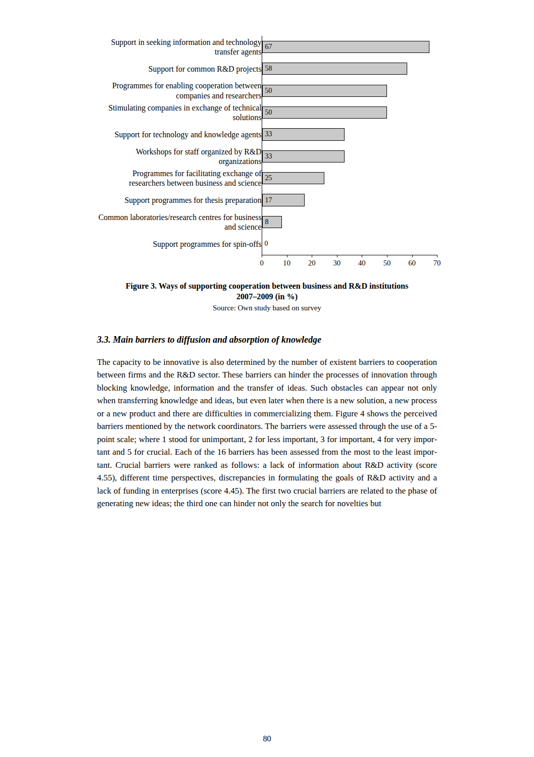| Support in seeking information and technology transfer agents | 67 |
| Support for common R&D projects | 58 |
| Programmes for enabling cooperation between companies and researchers | 50 |
| Stimulating companies in exchange of technical solutions | 50 |
| Support for technology and knowledge agents | 33 |
| Workshops for staff organized by R&D organizations | 33 |
| Programmes for facilitating exchange of researchers between business and science | 25 |
| Support programmes for thesis preparation | 17 |
| Common laboratories/research centres for business and science | 8 |
| Support programmes for spin-offs | 0 |
| | 0 10 20 30 40 50 60 70 |
Figure 3. Ways of supporting cooperation between business and R&D institutions
2007–2009 (in %)
Source: Own study based on survey
3.3. Main barriers to diffusion and absorption of knowledge
The capacity to be innovative is also determined by the number of existent barriers to cooperation between firms and the R&D sector. These barriers can hinder the processes of innovation through blocking knowledge, information and the transfer of ideas. Such obstacles can appear not only when transferring knowledge and ideas, but even later when there is a new solution, a new process or a new product and there are difficulties in commercializing them. Figure 4 shows the perceived barriers mentioned by the network coordinators. The barriers were assessed through the use of a 5-point scale; where 1 stood for unimportant, 2 for less important, 3 for important, 4 for very important and 5 for crucial. Each of the 16 barriers has been assessed from the most to the least important. Crucial barriers were ranked as follows: a lack of information about R&D activity (score 4.55), different time perspectives, discrepancies in formulating the goals of R&D activity and a lack of funding in enterprises (score 4.45). The first two crucial barriers are related to the phase of generating new ideas; the third one can hinder not only the search for novelties but
80